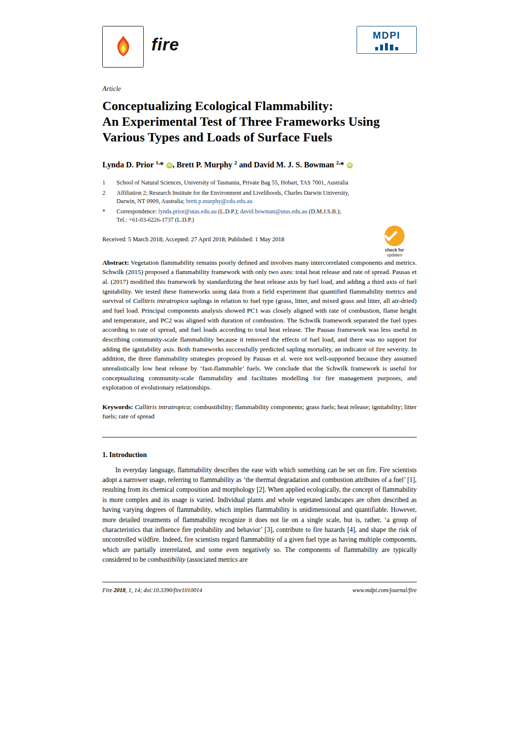fire
MDPI
Article
Conceptualizing Ecological Flammability:
An Experimental Test of Three Frameworks Using
Various Types and Loads of Surface Fuels
Lynda D. Prior 1,* iD, Brett P. Murphy 2 and David M. J. S. Bowman 2,* iD
1 School of Natural Sciences, University of Tasmania, Private Bag 55, Hobart, TAS 7001, Australia
2 Affiliation 2; Research Institute for the Environment and Livelihoods, Charles Darwin University,
Darwin, NT 0909, Australia; brett.p.murphy@cdu.edu.au
*Correspondence: lynda.prior@utas.edu.au (L.D.P.); david.bowman@utas.edu.au (D.M.J.S.B.);
Tel.: +61-03-6226-1737 (L.D.P.)
check forupdates
Received: 5 March 2018; Accepted: 27 April 2018; Published: 1 May 2018
Abstract: Vegetation flammability remains poorly defined and involves many intercorrelated components and metrics. Schwilk (2015) proposed a flammability framework with only two axes: total heat release and rate of spread. Pausas et al. (2017) modified this framework by standardizing the heat release axis by fuel load, and adding a third axis of fuel ignitability. We tested these frameworks using data from a field experiment that quantified flammability metrics and survival of Callitris intratropica saplings in relation to fuel type (grass, litter, and mixed grass and litter, all air-dried) and fuel load. Principal components analysis showed PC1 was closely aligned with rate of combustion, flame height and temperature, and PC2 was aligned with duration of combustion. The Schwilk framework separated the fuel types according to rate of spread, and fuel loads according to total heat release. The Pausas framework was less useful in describing community-scale flammability because it removed the effects of fuel load, and there was no support for adding the ignitability axis. Both frameworks successfully predicted sapling mortality, an indicator of fire severity. In addition, the three flammability strategies proposed by Pausas et al. were not well-supported because they assumed unrealistically low heat release by ‘fast-flammable’ fuels. We conclude that the Schwilk framework is useful for conceptualizing community-scale flammability and facilitates modelling for fire management purposes, and exploration of evolutionary relationships.
Keywords: Callitris intratropica; combustibility; flammability components; grass fuels; heat release; ignitability; litter fuels; rate of spread
1. Introduction
In everyday language, flammability describes the ease with which something can be set on fire. Fire scientists adopt a narrower usage, referring to flammability as ‘the thermal degradation and combustion attributes of a fuel’ [1], resulting from its chemical composition and morphology [2]. When applied ecologically, the concept of flammability is more complex and its usage is varied. Individual plants and whole vegetated landscapes are often described as having varying degrees of flammability, which implies flammability is unidimensional and quantifiable. However, more detailed treatments of flammability recognize it does not lie on a single scale, but is, rather, ‘a group of characteristics that influence fire probability and behavior’ [3], contribute to fire hazards [4], and shape the risk of uncontrolled wildfire. Indeed, fire scientists regard flammability of a given fuel type as having multiple components, which are partially interrelated, and some even negatively so. The components of flammability are typically considered to be combustibility (associated metrics are
Fire 2018, 1, 14; doi:10.3390/fire1010014
www.mdpi.com/journal/fire